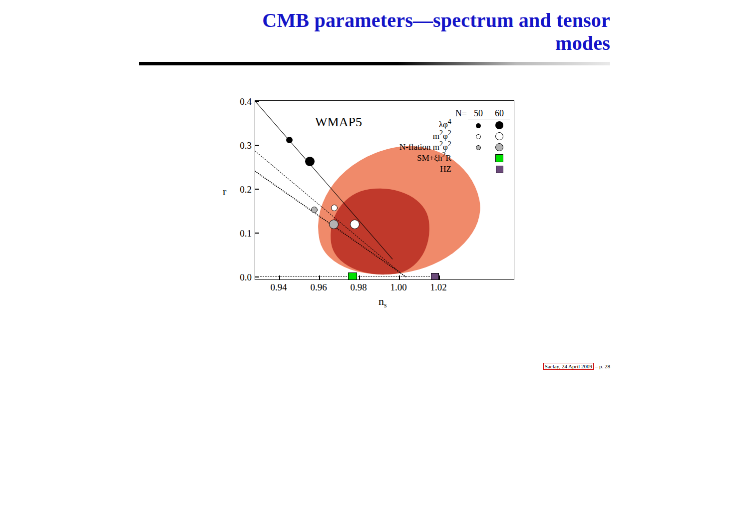CMB parameters—spectrum and tensor
modes
r
0.4
0.3
0.2
0.1
0.0
0.94
0.96
0.98
1.00
1.02
ns
WMAP5
| | N= | 50 | 60 |
| λφ 4 | | | |
| m 2 φ 2 | | | |
| N-flation m 2 φ 2 | | | |
| SM+ξh 2 R | | | |
| HZ | | | |
Saclay, 24 April 2009 – p. 28